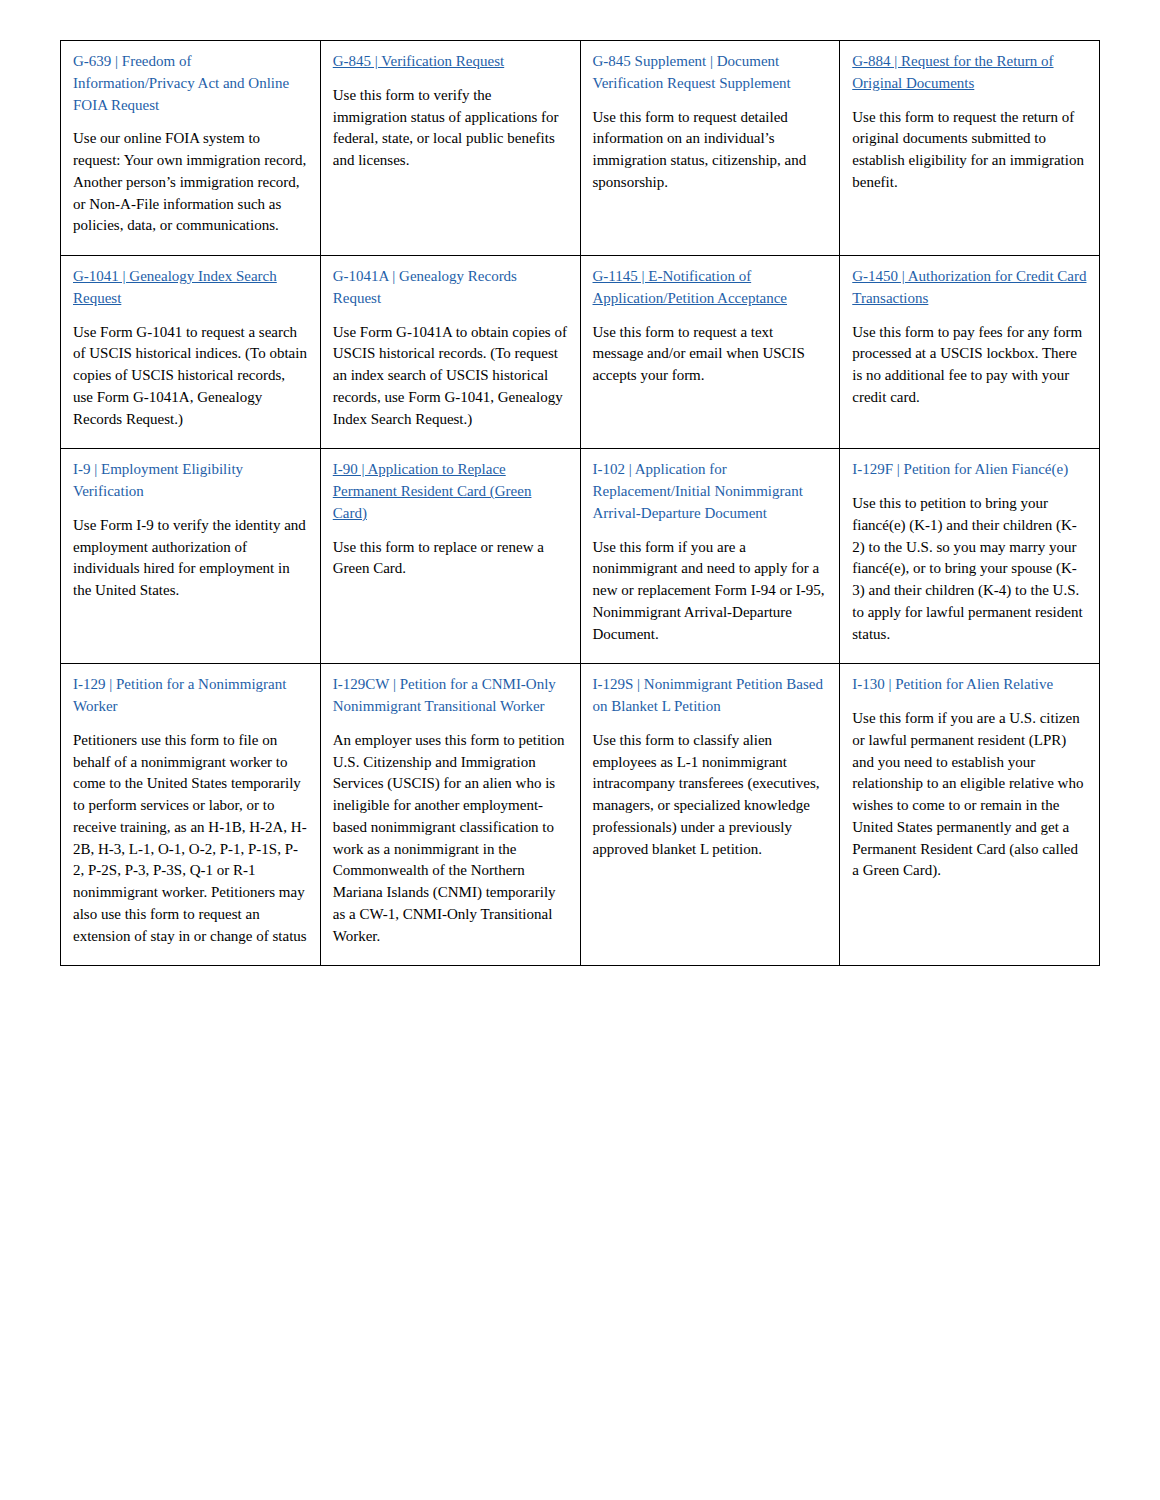| G-639 / Freedom of Information/Privacy Act and Online FOIA Request Use our online FOIA system to request: Your own immigration record, Another person’s immigration record, or Non-A-File information such as policies, data, or communications. | G-845 / Verification Request Use this form to verify the immigration status of applications for federal, state, or local public benefits and licenses. | G-845 Supplement / Document Verification Request Supplement Use this form to request detailed information on an individual’s immigration status, citizenship, and sponsorship. | G-884 / Request for the Return of Original Documents Use this form to request the return of original documents submitted to establish eligibility for an immigration benefit. |
| G-1041 / Genealogy Index Search Request Use Form G-1041 to request a search of USCIS historical indices. (To obtain copies of USCIS historical records, use Form G-1041A, Genealogy Records Request.) | G-1041A / Genealogy Records Request Use Form G-1041A to obtain copies of USCIS historical records. (To request an index search of USCIS historical records, use Form G-1041, Genealogy Index Search Request.) | G-1145 / E-Notification of Application/Petition Acceptance Use this form to request a text message and/or email when USCIS accepts your form. | G-1450 / Authorization for Credit Card Transactions Use this form to pay fees for any form processed at a USCIS lockbox. There is no additional fee to pay with your credit card. |
| I-9 / Employment Eligibility Verification Use Form I-9 to verify the identity and employment authorization of individuals hired for employment in the United States. | I-90 / Application to Replace Permanent Resident Card (Green Card) Use this form to replace or renew a Green Card. | I-102 / Application for Replacement/Initial Nonimmigrant Arrival-Departure Document Use this form if you are a nonimmigrant and need to apply for a new or replacement Form I-94 or I-95, Nonimmigrant Arrival-Departure Document. | I-129F / Petition for Alien Fiancé(e) Use this to petition to bring your fiancé(e) (K-1) and their children (K-2) to the U.S. so you may marry your fiancé(e), or to bring your spouse (K-3) and their children (K-4) to the U.S. to apply for lawful permanent resident status. |
| I-129 / Petition for a Nonimmigrant Worker Petitioners use this form to file on behalf of a nonimmigrant worker to come to the United States temporarily to perform services or labor, or to receive training, as an H-1B, H-2A, H-2B, H-3, L-1, O-1, O-2, P-1, P-1S, P-2, P-2S, P-3, P-3S, Q-1 or R-1 nonimmigrant worker. Petitioners may also use this form to request an extension of stay in or change of status | I-129CW / Petition for a CNMI-Only Nonimmigrant Transitional Worker An employer uses this form to petition U.S. Citizenship and Immigration Services (USCIS) for an alien who is ineligible for another employment-based nonimmigrant classification to work as a nonimmigrant in the Commonwealth of the Northern Mariana Islands (CNMI) temporarily as a CW-1, CNMI-Only Transitional Worker. | I-129S / Nonimmigrant Petition Based on Blanket L Petition Use this form to classify alien employees as L-1 nonimmigrant intracompany transferees (executives, managers, or specialized knowledge professionals) under a previously approved blanket L petition. | I-130 / Petition for Alien Relative Use this form if you are a U.S. citizen or lawful permanent resident (LPR) and you need to establish your relationship to an eligible relative who wishes to come to or remain in the United States permanently and get a Permanent Resident Card (also called a Green Card). |